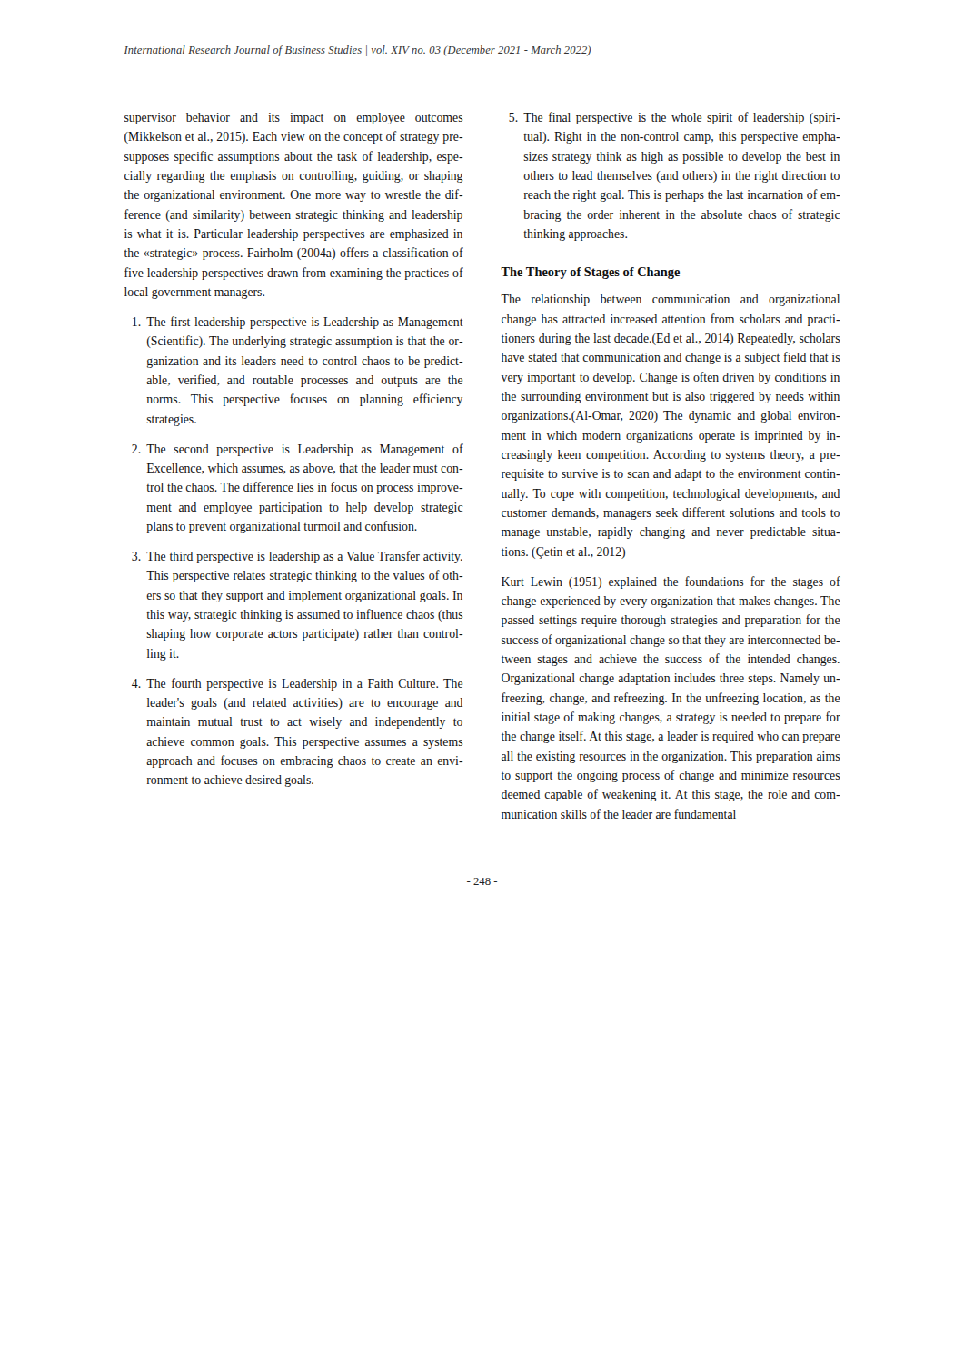International Research Journal of Business Studies | vol. XIV no. 03 (December 2021 - March 2022)
supervisor behavior and its impact on employee outcomes (Mikkelson et al., 2015). Each view on the concept of strategy presupposes specific assumptions about the task of leadership, especially regarding the emphasis on controlling, guiding, or shaping the organizational environment. One more way to wrestle the difference (and similarity) between strategic thinking and leadership is what it is. Particular leadership perspectives are emphasized in the «strategic» process. Fairholm (2004a) offers a classification of five leadership perspectives drawn from examining the practices of local government managers.
The first leadership perspective is Leadership as Management (Scientific). The underlying strategic assumption is that the organization and its leaders need to control chaos to be predictable, verified, and routable processes and outputs are the norms. This perspective focuses on planning efficiency strategies.
The second perspective is Leadership as Management of Excellence, which assumes, as above, that the leader must control the chaos. The difference lies in focus on process improvement and employee participation to help develop strategic plans to prevent organizational turmoil and confusion.
The third perspective is leadership as a Value Transfer activity. This perspective relates strategic thinking to the values of others so that they support and implement organizational goals. In this way, strategic thinking is assumed to influence chaos (thus shaping how corporate actors participate) rather than controlling it.
The fourth perspective is Leadership in a Faith Culture. The leader's goals (and related activities) are to encourage and maintain mutual trust to act wisely and independently to achieve common goals. This perspective assumes a systems approach and focuses on embracing chaos to create an environment to achieve desired goals.
The final perspective is the whole spirit of leadership (spiritual). Right in the non-control camp, this perspective emphasizes strategy think as high as possible to develop the best in others to lead themselves (and others) in the right direction to reach the right goal. This is perhaps the last incarnation of embracing the order inherent in the absolute chaos of strategic thinking approaches.
The Theory of Stages of Change
The relationship between communication and organizational change has attracted increased attention from scholars and practitioners during the last decade.(Ed et al., 2014) Repeatedly, scholars have stated that communication and change is a subject field that is very important to develop. Change is often driven by conditions in the surrounding environment but is also triggered by needs within organizations.(Al-Omar, 2020) The dynamic and global environment in which modern organizations operate is imprinted by increasingly keen competition. According to systems theory, a prerequisite to survive is to scan and adapt to the environment continually. To cope with competition, technological developments, and customer demands, managers seek different solutions and tools to manage unstable, rapidly changing and never predictable situations. (Çetin et al., 2012)
Kurt Lewin (1951) explained the foundations for the stages of change experienced by every organization that makes changes. The passed settings require thorough strategies and preparation for the success of organizational change so that they are interconnected between stages and achieve the success of the intended changes. Organizational change adaptation includes three steps. Namely unfreezing, change, and refreezing. In the unfreezing location, as the initial stage of making changes, a strategy is needed to prepare for the change itself. At this stage, a leader is required who can prepare all the existing resources in the organization. This preparation aims to support the ongoing process of change and minimize resources deemed capable of weakening it. At this stage, the role and communication skills of the leader are fundamental
- 248 -